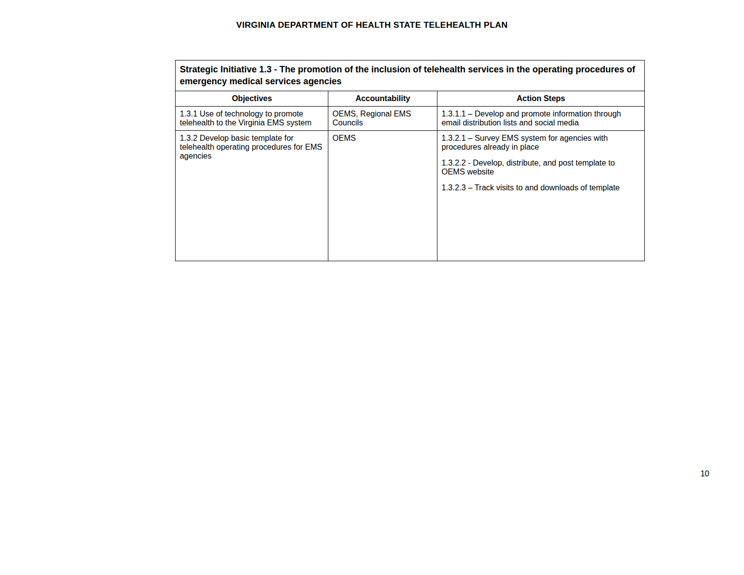VIRGINIA DEPARTMENT OF HEALTH STATE TELEHEALTH PLAN
| | Strategic Initiative 1.3 - The promotion of the inclusion of telehealth services in the operating procedures of emergency medical services agencies |
| Objectives | Accountability | Action Steps |
| 1.3.1 Use of technology to promote telehealth to the Virginia EMS system | OEMS, Regional EMS Councils | 1.3.1.1 – Develop and promote information through email distribution lists and social media |
| 1.3.2 Develop basic template for telehealth operating procedures for EMS agencies | OEMS | 1.3.2.1 – Survey EMS system for agencies with procedures already in place 1.3.2.2 - Develop, distribute, and post template to OEMS website 1.3.2.3 – Track visits to and downloads of template |
10